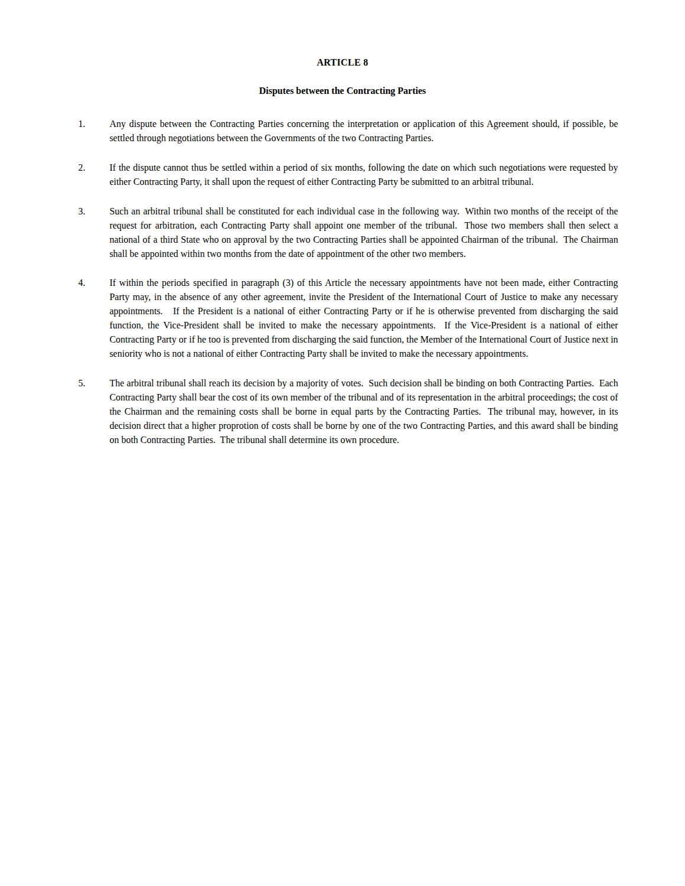ARTICLE 8
Disputes between the Contracting Parties
Any dispute between the Contracting Parties concerning the interpretation or application of this Agreement should, if possible, be settled through negotiations between the Governments of the two Contracting Parties.
If the dispute cannot thus be settled within a period of six months, following the date on which such negotiations were requested by either Contracting Party, it shall upon the request of either Contracting Party be submitted to an arbitral tribunal.
Such an arbitral tribunal shall be constituted for each individual case in the following way. Within two months of the receipt of the request for arbitration, each Contracting Party shall appoint one member of the tribunal. Those two members shall then select a national of a third State who on approval by the two Contracting Parties shall be appointed Chairman of the tribunal. The Chairman shall be appointed within two months from the date of appointment of the other two members.
If within the periods specified in paragraph (3) of this Article the necessary appointments have not been made, either Contracting Party may, in the absence of any other agreement, invite the President of the International Court of Justice to make any necessary appointments. If the President is a national of either Contracting Party or if he is otherwise prevented from discharging the said function, the Vice-President shall be invited to make the necessary appointments. If the Vice-President is a national of either Contracting Party or if he too is prevented from discharging the said function, the Member of the International Court of Justice next in seniority who is not a national of either Contracting Party shall be invited to make the necessary appointments.
The arbitral tribunal shall reach its decision by a majority of votes. Such decision shall be binding on both Contracting Parties. Each Contracting Party shall bear the cost of its own member of the tribunal and of its representation in the arbitral proceedings; the cost of the Chairman and the remaining costs shall be borne in equal parts by the Contracting Parties. The tribunal may, however, in its decision direct that a higher proprotion of costs shall be borne by one of the two Contracting Parties, and this award shall be binding on both Contracting Parties. The tribunal shall determine its own procedure.